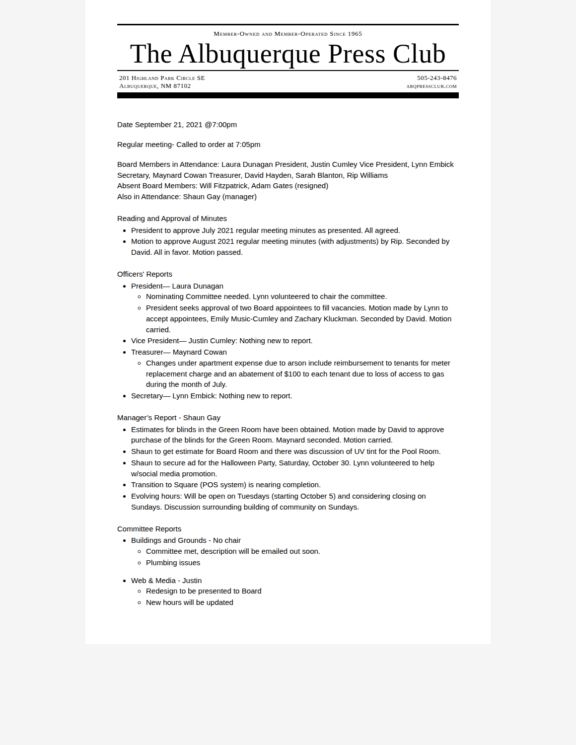Member-Owned and Member-Operated Since 1965
The Albuquerque Press Club
201 Highland Park Circle SE
Albuquerque, NM 87102
505-243-8476
abqpressclub.com
Date September 21, 2021 @7:00pm
Regular meeting- Called to order at 7:05pm
Board Members in Attendance: Laura Dunagan President, Justin Cumley Vice President, Lynn Embick Secretary, Maynard Cowan Treasurer, David Hayden, Sarah Blanton, Rip Williams
Absent Board Members: Will Fitzpatrick, Adam Gates (resigned)
Also in Attendance: Shaun Gay (manager)
Reading and Approval of Minutes
President to approve July 2021 regular meeting minutes as presented. All agreed.
Motion to approve August 2021 regular meeting minutes (with adjustments) by Rip. Seconded by David. All in favor. Motion passed.
Officers' Reports
President— Laura Dunagan
Nominating Committee needed. Lynn volunteered to chair the committee.
President seeks approval of two Board appointees to fill vacancies. Motion made by Lynn to accept appointees, Emily Music-Cumley and Zachary Kluckman. Seconded by David. Motion carried.
Vice President— Justin Cumley: Nothing new to report.
Treasurer— Maynard Cowan
Changes under apartment expense due to arson include reimbursement to tenants for meter replacement charge and an abatement of $100 to each tenant due to loss of access to gas during the month of July.
Secretary— Lynn Embick: Nothing new to report.
Manager’s Report - Shaun Gay
Estimates for blinds in the Green Room have been obtained. Motion made by David to approve purchase of the blinds for the Green Room. Maynard seconded. Motion carried.
Shaun to get estimate for Board Room and there was discussion of UV tint for the Pool Room.
Shaun to secure ad for the Halloween Party, Saturday, October 30. Lynn volunteered to help w/social media promotion.
Transition to Square (POS system) is nearing completion.
Evolving hours: Will be open on Tuesdays (starting October 5) and considering closing on Sundays. Discussion surrounding building of community on Sundays.
Committee Reports
Buildings and Grounds - No chair
Committee met, description will be emailed out soon.
Plumbing issues
Web & Media - Justin
Redesign to be presented to Board
New hours will be updated